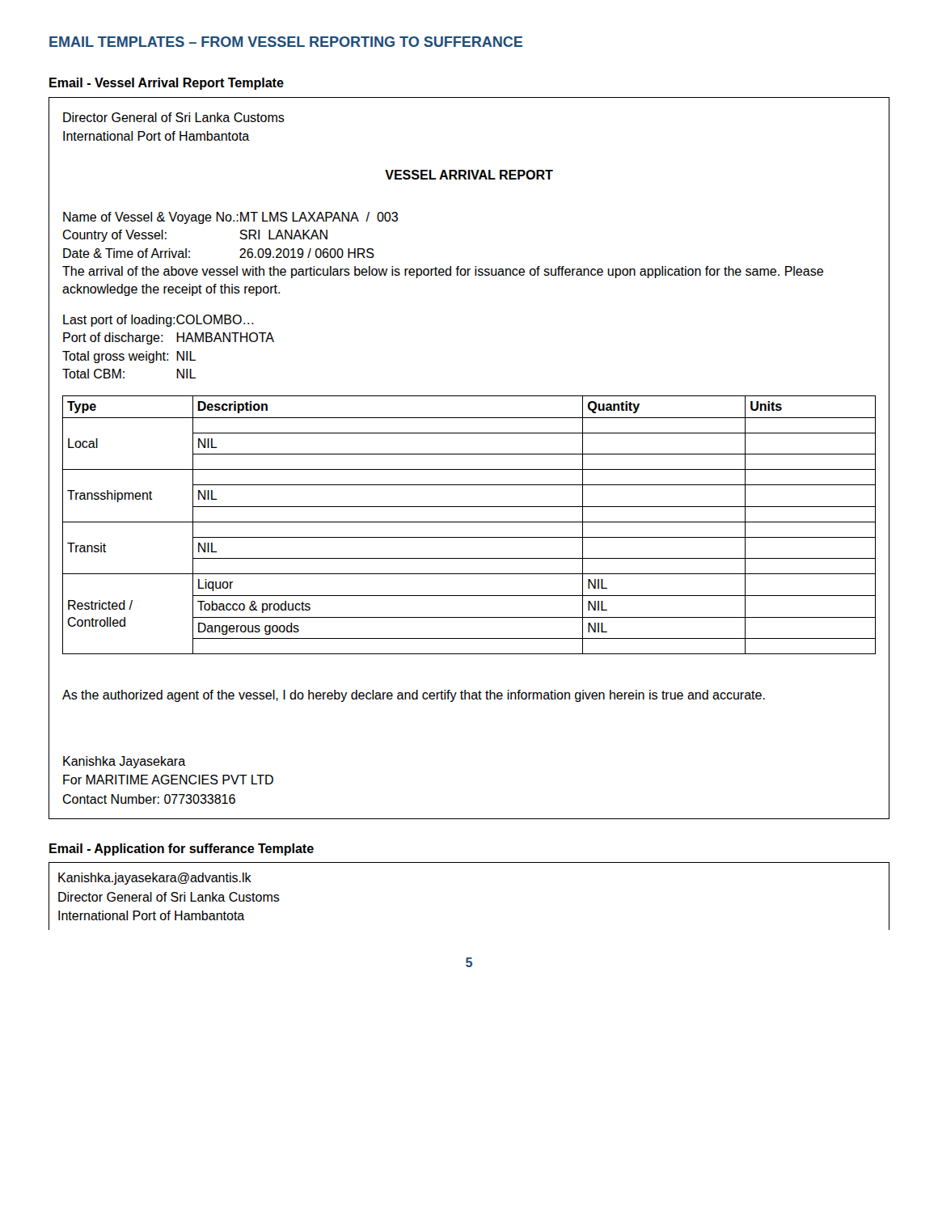EMAIL TEMPLATES – FROM VESSEL REPORTING TO SUFFERANCE
Email - Vessel Arrival Report Template
Director General of Sri Lanka Customs
International Port of Hambantota
VESSEL ARRIVAL REPORT
| Name of Vessel & Voyage No.: | MT LMS LAXAPANA / 003 |
| Country of Vessel: | SRI LANAKAN |
| Date & Time of Arrival: | 26.09.2019 / 0600 HRS |
The arrival of the above vessel with the particulars below is reported for issuance of sufferance upon application for the same. Please acknowledge the receipt of this report.
| Last port of loading: | COLOMBO… |
| Port of discharge: | HAMBANTHOTA |
| Total gross weight: | NIL |
| Total CBM: | NIL |
| Type | Description | Quantity | Units |
| --- | --- | --- | --- |
| Local | | | |
| NIL | | |
| Transshipment | | | |
| NIL | | |
| Transit | | | |
| NIL | | |
| Restricted / Controlled | Liquor | NIL | |
| Tobacco & products | NIL | |
| Dangerous goods | NIL | |
As the authorized agent of the vessel, I do hereby declare and certify that the information given herein is true and accurate.
Kanishka Jayasekara
For MARITIME AGENCIES PVT LTD
Contact Number: 0773033816
Email - Application for sufferance Template
Kanishka.jayasekara@advantis.lk
Director General of Sri Lanka Customs
International Port of Hambantota
5